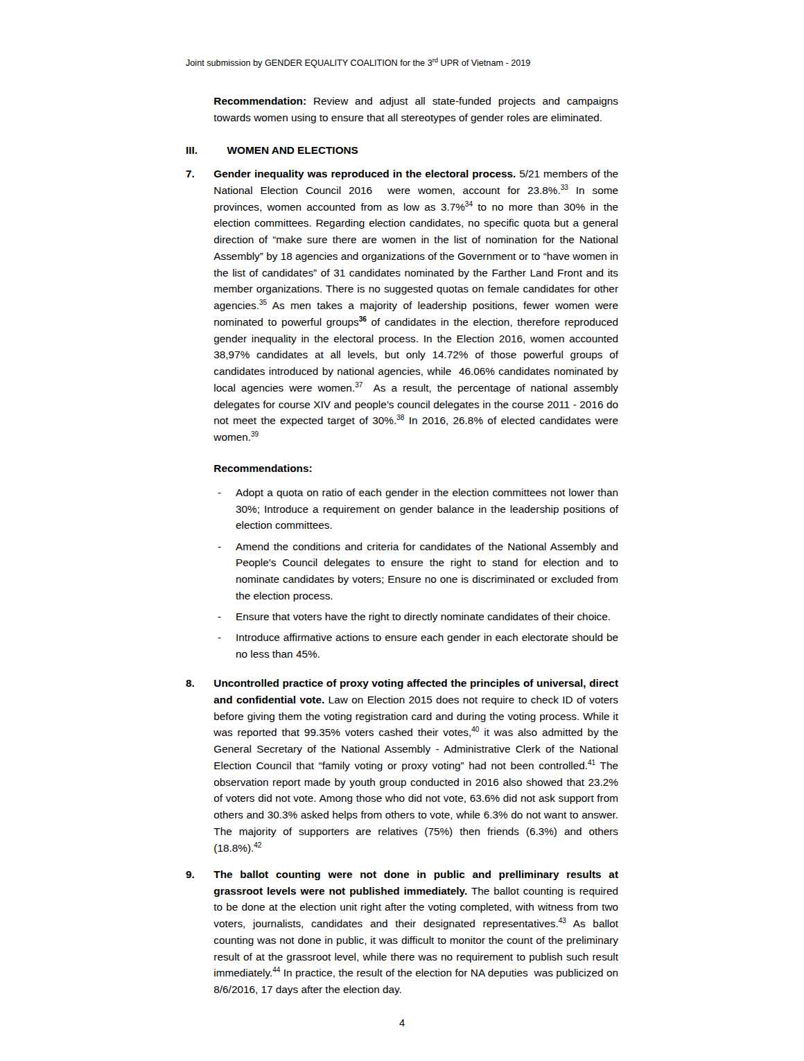Joint submission by GENDER EQUALITY COALITION for the 3rd UPR of Vietnam - 2019
Recommendation: Review and adjust all state-funded projects and campaigns towards women using to ensure that all stereotypes of gender roles are eliminated.
III. WOMEN AND ELECTIONS
7. Gender inequality was reproduced in the electoral process. 5/21 members of the National Election Council 2016 were women, account for 23.8%.33 In some provinces, women accounted from as low as 3.7%34 to no more than 30% in the election committees. Regarding election candidates, no specific quota but a general direction of “make sure there are women in the list of nomination for the National Assembly” by 18 agencies and organizations of the Government or to “have women in the list of candidates” of 31 candidates nominated by the Farther Land Front and its member organizations. There is no suggested quotas on female candidates for other agencies.35 As men takes a majority of leadership positions, fewer women were nominated to powerful groups36 of candidates in the election, therefore reproduced gender inequality in the electoral process. In the Election 2016, women accounted 38,97% candidates at all levels, but only 14.72% of those powerful groups of candidates introduced by national agencies, while 46.06% candidates nominated by local agencies were women.37 As a result, the percentage of national assembly delegates for course XIV and people’s council delegates in the course 2011 - 2016 do not meet the expected target of 30%.38 In 2016, 26.8% of elected candidates were women.39
Recommendations:
Adopt a quota on ratio of each gender in the election committees not lower than 30%; Introduce a requirement on gender balance in the leadership positions of election committees.
Amend the conditions and criteria for candidates of the National Assembly and People's Council delegates to ensure the right to stand for election and to nominate candidates by voters; Ensure no one is discriminated or excluded from the election process.
Ensure that voters have the right to directly nominate candidates of their choice.
Introduce affirmative actions to ensure each gender in each electorate should be no less than 45%.
8. Uncontrolled practice of proxy voting affected the principles of universal, direct and confidential vote. Law on Election 2015 does not require to check ID of voters before giving them the voting registration card and during the voting process. While it was reported that 99.35% voters cashed their votes,40 it was also admitted by the General Secretary of the National Assembly - Administrative Clerk of the National Election Council that “family voting or proxy voting” had not been controlled.41 The observation report made by youth group conducted in 2016 also showed that 23.2% of voters did not vote. Among those who did not vote, 63.6% did not ask support from others and 30.3% asked helps from others to vote, while 6.3% do not want to answer. The majority of supporters are relatives (75%) then friends (6.3%) and others (18.8%).42
9. The ballot counting were not done in public and prelliminary results at grassroot levels were not published immediately. The ballot counting is required to be done at the election unit right after the voting completed, with witness from two voters, journalists, candidates and their designated representatives.43 As ballot counting was not done in public, it was difficult to monitor the count of the preliminary result of at the grassroot level, while there was no requirement to publish such result immediately.44 In practice, the result of the election for NA deputies was publicized on 8/6/2016, 17 days after the election day.
4